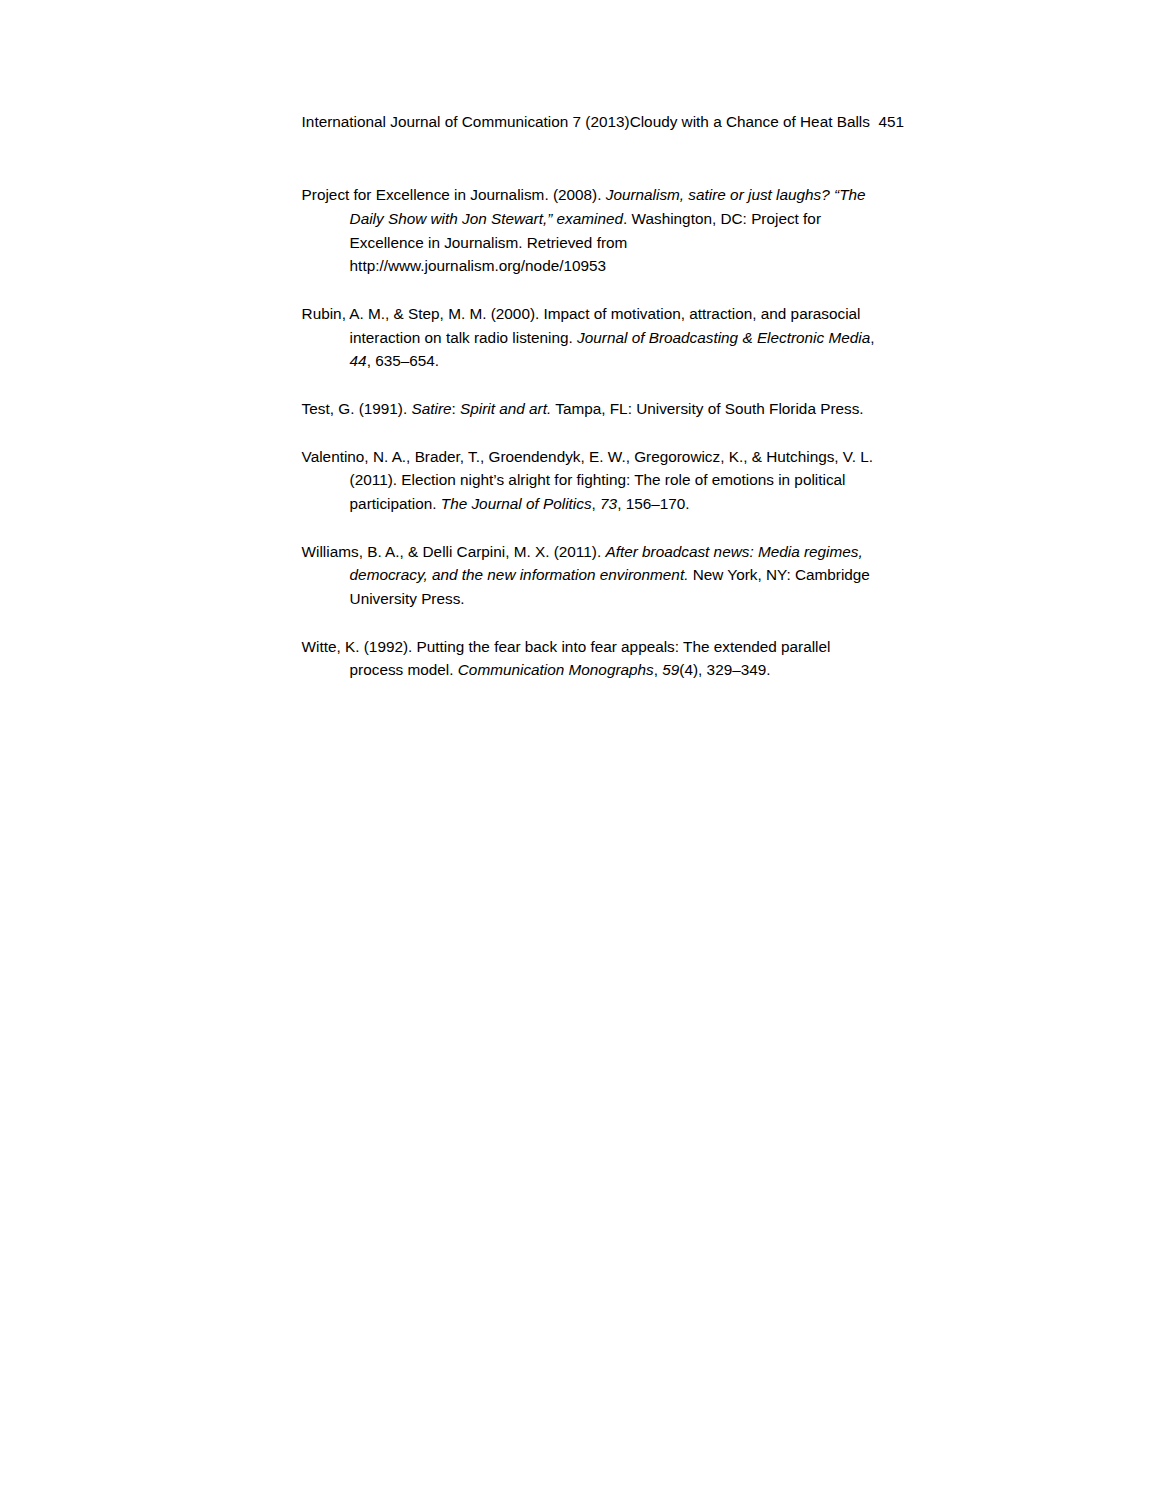International Journal of Communication 7 (2013) Cloudy with a Chance of Heat Balls 451
Project for Excellence in Journalism. (2008). Journalism, satire or just laughs? “The Daily Show with Jon Stewart,” examined. Washington, DC: Project for Excellence in Journalism. Retrieved from http://www.journalism.org/node/10953
Rubin, A. M., & Step, M. M. (2000). Impact of motivation, attraction, and parasocial interaction on talk radio listening. Journal of Broadcasting & Electronic Media, 44, 635–654.
Test, G. (1991). Satire: Spirit and art. Tampa, FL: University of South Florida Press.
Valentino, N. A., Brader, T., Groendendyk, E. W., Gregorowicz, K., & Hutchings, V. L. (2011). Election night’s alright for fighting: The role of emotions in political participation. The Journal of Politics, 73, 156–170.
Williams, B. A., & Delli Carpini, M. X. (2011). After broadcast news: Media regimes, democracy, and the new information environment. New York, NY: Cambridge University Press.
Witte, K. (1992). Putting the fear back into fear appeals: The extended parallel process model. Communication Monographs, 59(4), 329–349.